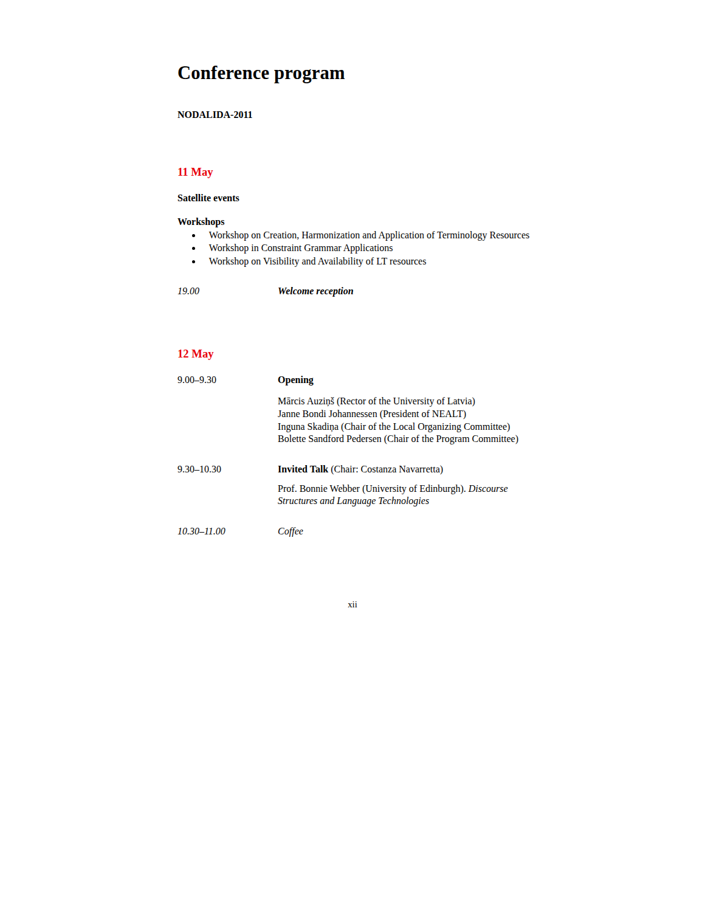Conference program
NODALIDA-2011
11 May
Satellite events
Workshops
Workshop on Creation, Harmonization and Application of Terminology Resources
Workshop in Constraint Grammar Applications
Workshop on Visibility and Availability of LT resources
19.00
Welcome reception
12 May
9.00–9.30
Opening
Mārcis Auziņš (Rector of the University of Latvia)
Janne Bondi Johannessen (President of NEALT)
Inguna Skadiņa (Chair of the Local Organizing Committee)
Bolette Sandford Pedersen (Chair of the Program Committee)
9.30–10.30
Invited Talk (Chair: Costanza Navarretta)
Prof. Bonnie Webber (University of Edinburgh). Discourse Structures and Language Technologies
10.30–11.00
Coffee
xii